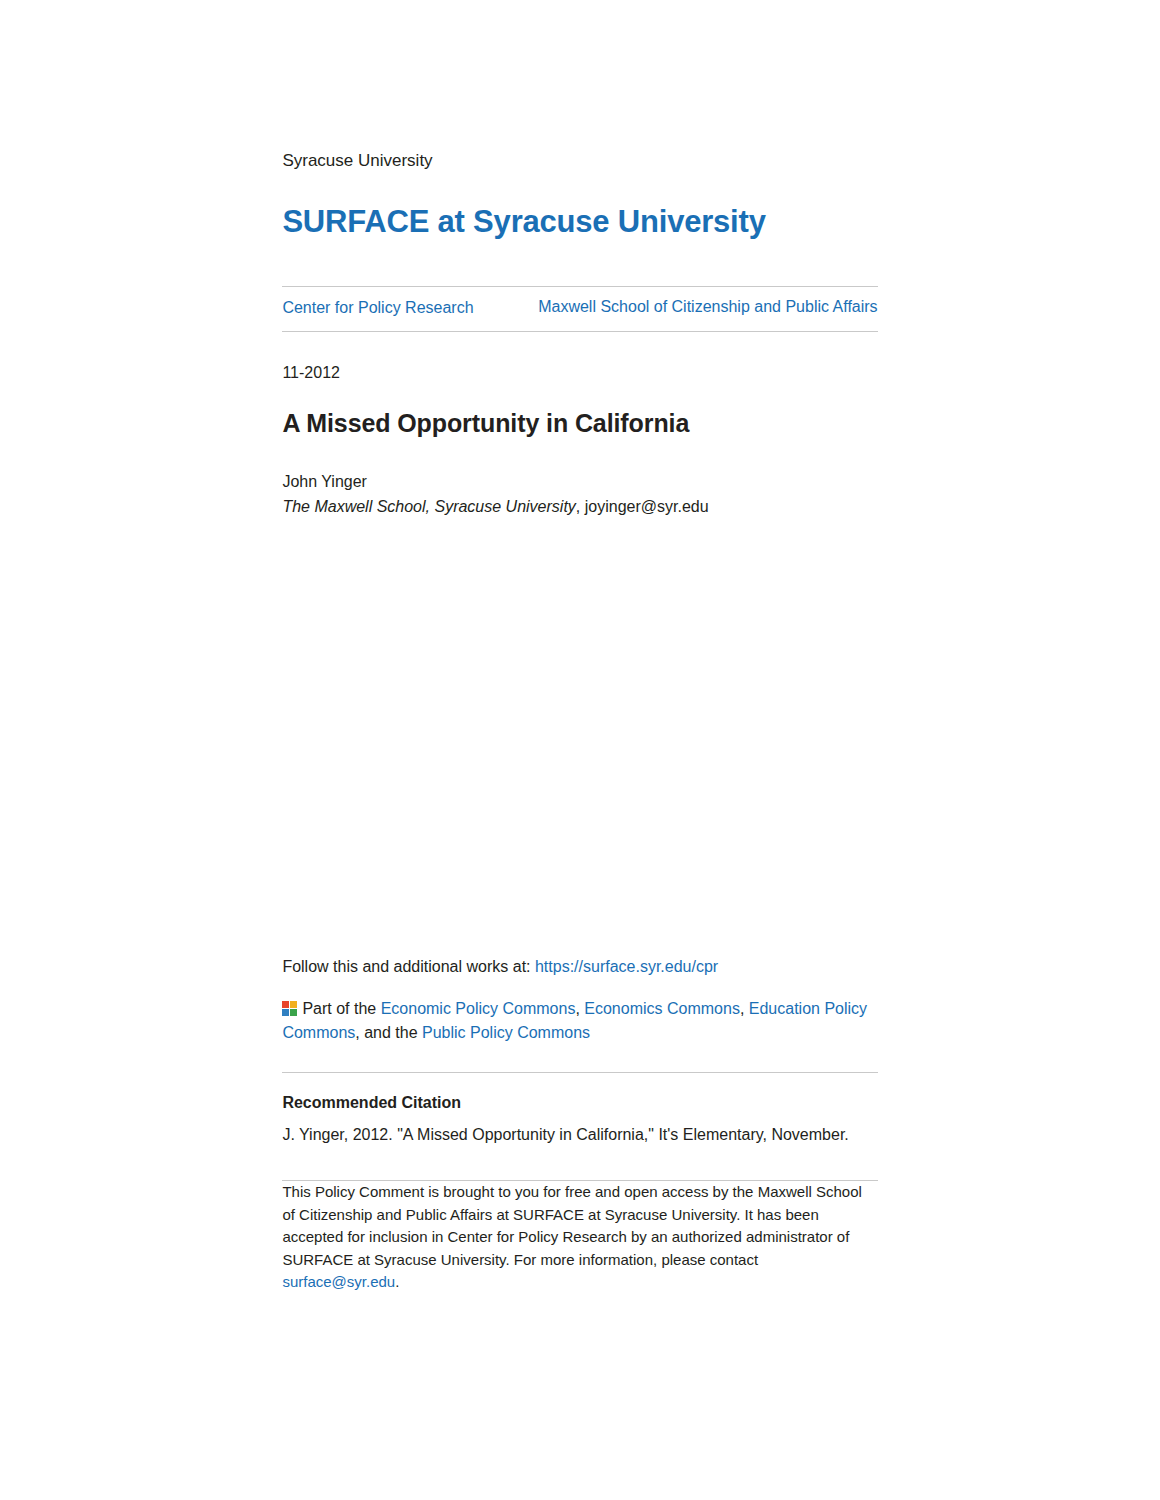Syracuse University
SURFACE at Syracuse University
Center for Policy Research
Maxwell School of Citizenship and Public Affairs
11-2012
A Missed Opportunity in California
John Yinger
The Maxwell School, Syracuse University, joyinger@syr.edu
Follow this and additional works at: https://surface.syr.edu/cpr
Part of the Economic Policy Commons, Economics Commons, Education Policy Commons, and the Public Policy Commons
Recommended Citation
J. Yinger, 2012. "A Missed Opportunity in California," It's Elementary, November.
This Policy Comment is brought to you for free and open access by the Maxwell School of Citizenship and Public Affairs at SURFACE at Syracuse University. It has been accepted for inclusion in Center for Policy Research by an authorized administrator of SURFACE at Syracuse University. For more information, please contact surface@syr.edu.